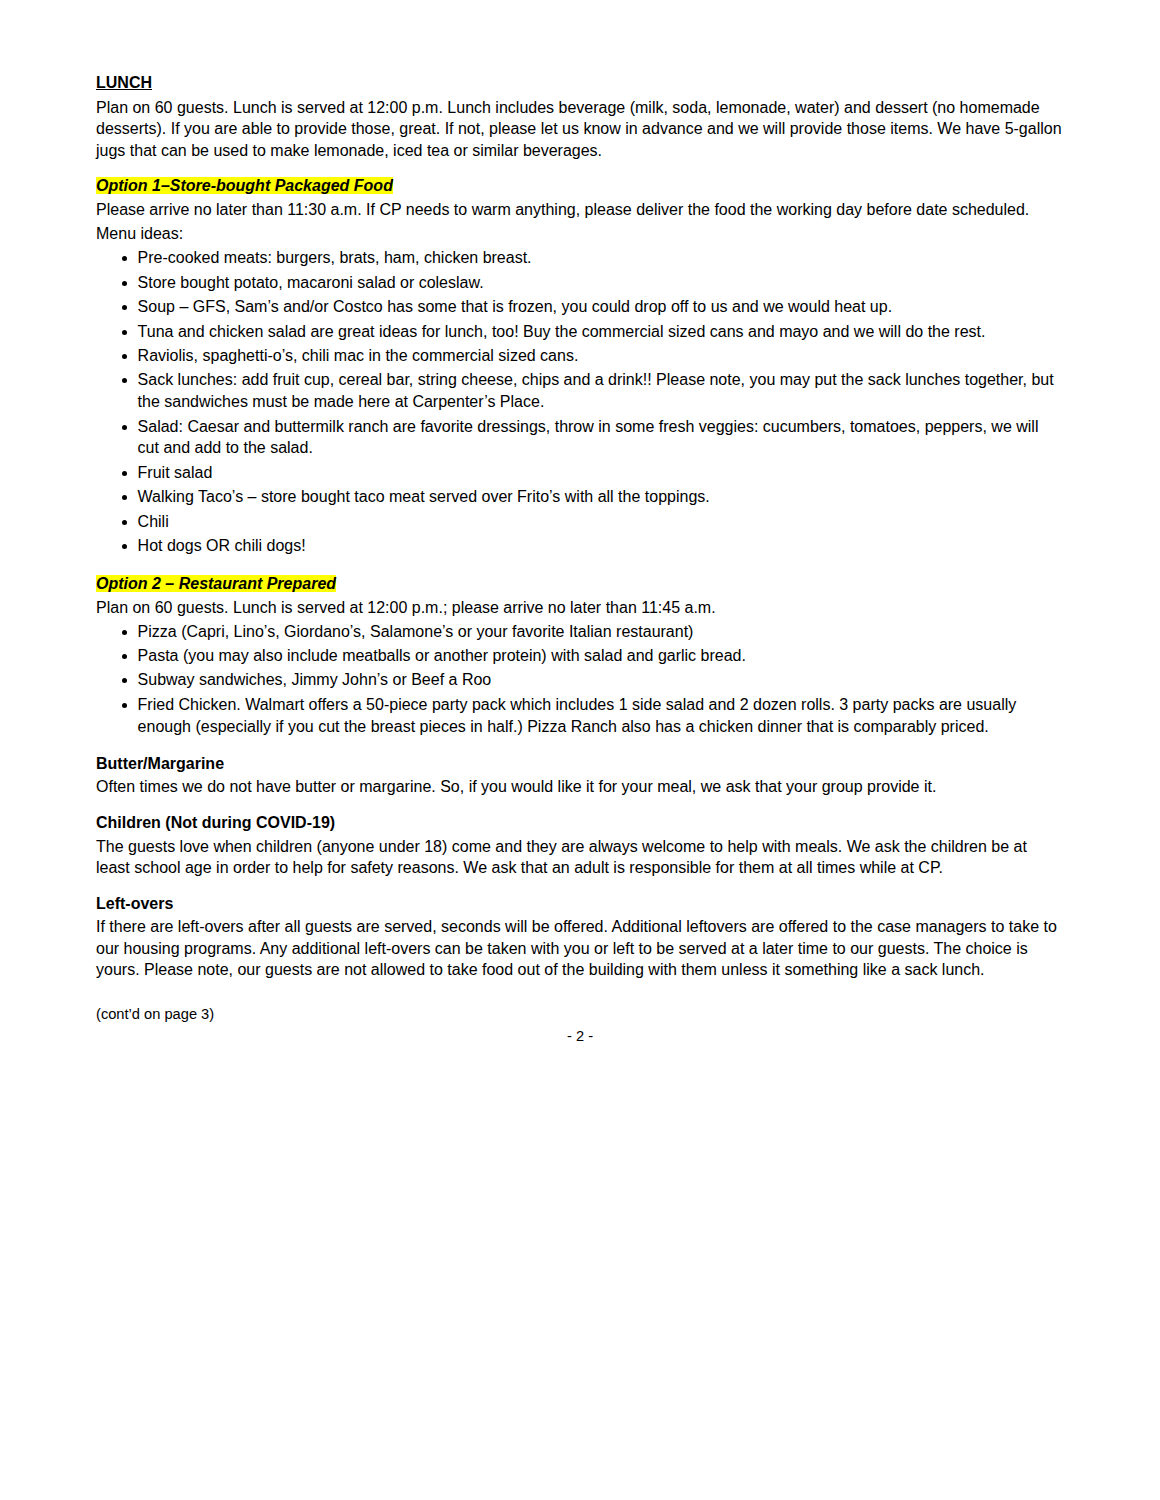LUNCH
Plan on 60 guests. Lunch is served at 12:00 p.m. Lunch includes beverage (milk, soda, lemonade, water) and dessert (no homemade desserts). If you are able to provide those, great. If not, please let us know in advance and we will provide those items. We have 5-gallon jugs that can be used to make lemonade, iced tea or similar beverages.
Option 1–Store-bought Packaged Food
Please arrive no later than 11:30 a.m. If CP needs to warm anything, please deliver the food the working day before date scheduled.
Menu ideas:
Pre-cooked meats: burgers, brats, ham, chicken breast.
Store bought potato, macaroni salad or coleslaw.
Soup – GFS, Sam’s and/or Costco has some that is frozen, you could drop off to us and we would heat up.
Tuna and chicken salad are great ideas for lunch, too! Buy the commercial sized cans and mayo and we will do the rest.
Raviolis, spaghetti-o’s, chili mac in the commercial sized cans.
Sack lunches: add fruit cup, cereal bar, string cheese, chips and a drink!! Please note, you may put the sack lunches together, but the sandwiches must be made here at Carpenter’s Place.
Salad: Caesar and buttermilk ranch are favorite dressings, throw in some fresh veggies: cucumbers, tomatoes, peppers, we will cut and add to the salad.
Fruit salad
Walking Taco’s – store bought taco meat served over Frito’s with all the toppings.
Chili
Hot dogs OR chili dogs!
Option 2 – Restaurant Prepared
Plan on 60 guests. Lunch is served at 12:00 p.m.; please arrive no later than 11:45 a.m.
Pizza (Capri, Lino’s, Giordano’s, Salamone’s or your favorite Italian restaurant)
Pasta (you may also include meatballs or another protein) with salad and garlic bread.
Subway sandwiches, Jimmy John’s or Beef a Roo
Fried Chicken. Walmart offers a 50-piece party pack which includes 1 side salad and 2 dozen rolls. 3 party packs are usually enough (especially if you cut the breast pieces in half.) Pizza Ranch also has a chicken dinner that is comparably priced.
Butter/Margarine
Often times we do not have butter or margarine. So, if you would like it for your meal, we ask that your group provide it.
Children (Not during COVID-19)
The guests love when children (anyone under 18) come and they are always welcome to help with meals. We ask the children be at least school age in order to help for safety reasons. We ask that an adult is responsible for them at all times while at CP.
Left-overs
If there are left-overs after all guests are served, seconds will be offered. Additional leftovers are offered to the case managers to take to our housing programs. Any additional left-overs can be taken with you or left to be served at a later time to our guests. The choice is yours. Please note, our guests are not allowed to take food out of the building with them unless it something like a sack lunch.
(cont’d on page 3)
- 2 -